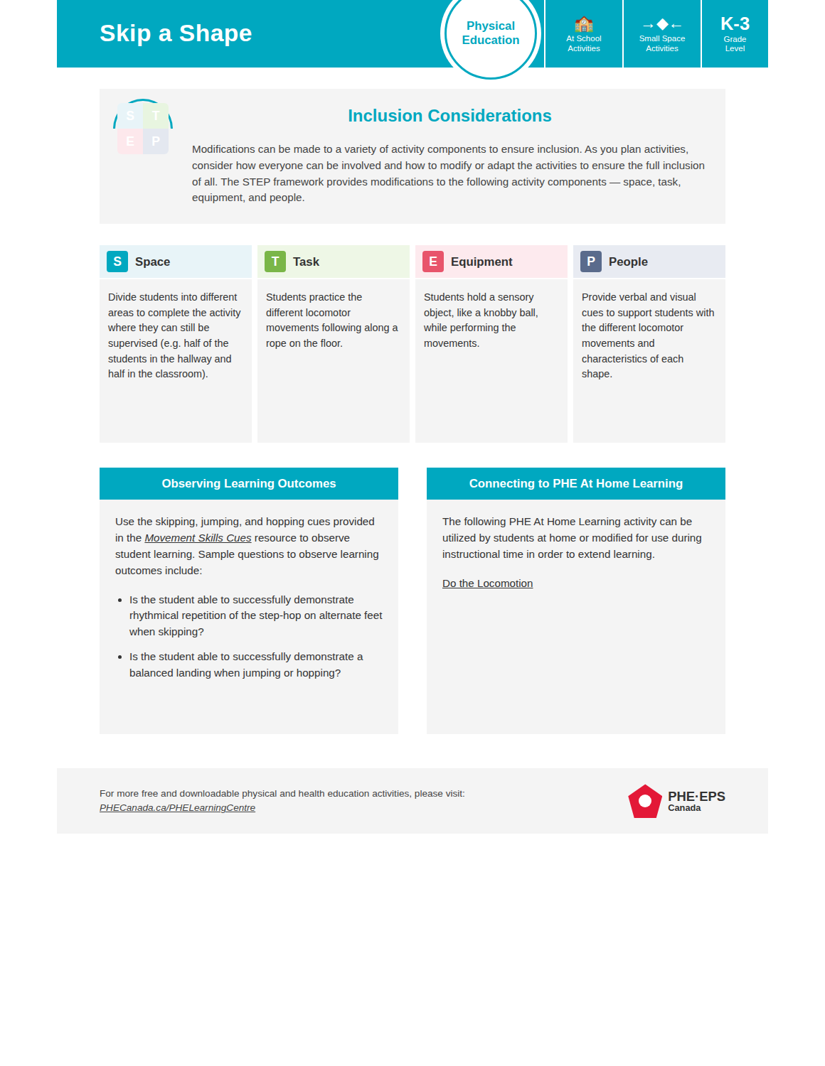Skip a Shape
Physical
Education
🏫 At School
Activities
→◆← Small Space
Activities
K-3 Grade
Level
S
T
E
P
Inclusion Considerations
Modifications can be made to a variety of activity components to ensure inclusion. As you plan activities, consider how everyone can be involved and how to modify or adapt the activities to ensure the full inclusion of all. The STEP framework provides modifications to the following activity components — space, task, equipment, and people.
S Space
Divide students into different areas to complete the activity where they can still be supervised (e.g. half of the students in the hallway and half in the classroom).
T Task
Students practice the different locomotor movements following along a rope on the floor.
E Equipment
Students hold a sensory object, like a knobby ball, while performing the movements.
P People
Provide verbal and visual cues to support students with the different locomotor movements and characteristics of each shape.
Observing Learning Outcomes
Use the skipping, jumping, and hopping cues provided in the Movement Skills Cues resource to observe student learning. Sample questions to observe learning outcomes include:
Is the student able to successfully demonstrate rhythmical repetition of the step-hop on alternate feet when skipping?
Is the student able to successfully demonstrate a balanced landing when jumping or hopping?
Connecting to PHE At Home Learning
The following PHE At Home Learning activity can be utilized by students at home or modified for use during instructional time in order to extend learning.
Do the Locomotion
For more free and downloadable physical and health education activities, please visit:
PHECanada.ca/PHELearningCentre
PHE·EPSCanada